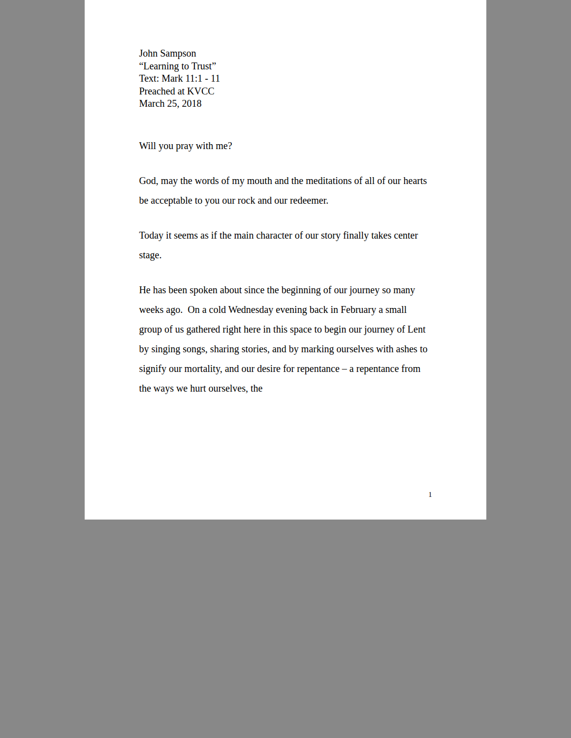John Sampson
“Learning to Trust”
Text: Mark 11:1 - 11
Preached at KVCC
March 25, 2018
Will you pray with me?
God, may the words of my mouth and the meditations of all of our hearts be acceptable to you our rock and our redeemer.
Today it seems as if the main character of our story finally takes center stage.
He has been spoken about since the beginning of our journey so many weeks ago. On a cold Wednesday evening back in February a small group of us gathered right here in this space to begin our journey of Lent by singing songs, sharing stories, and by marking ourselves with ashes to signify our mortality, and our desire for repentance – a repentance from the ways we hurt ourselves, the
1